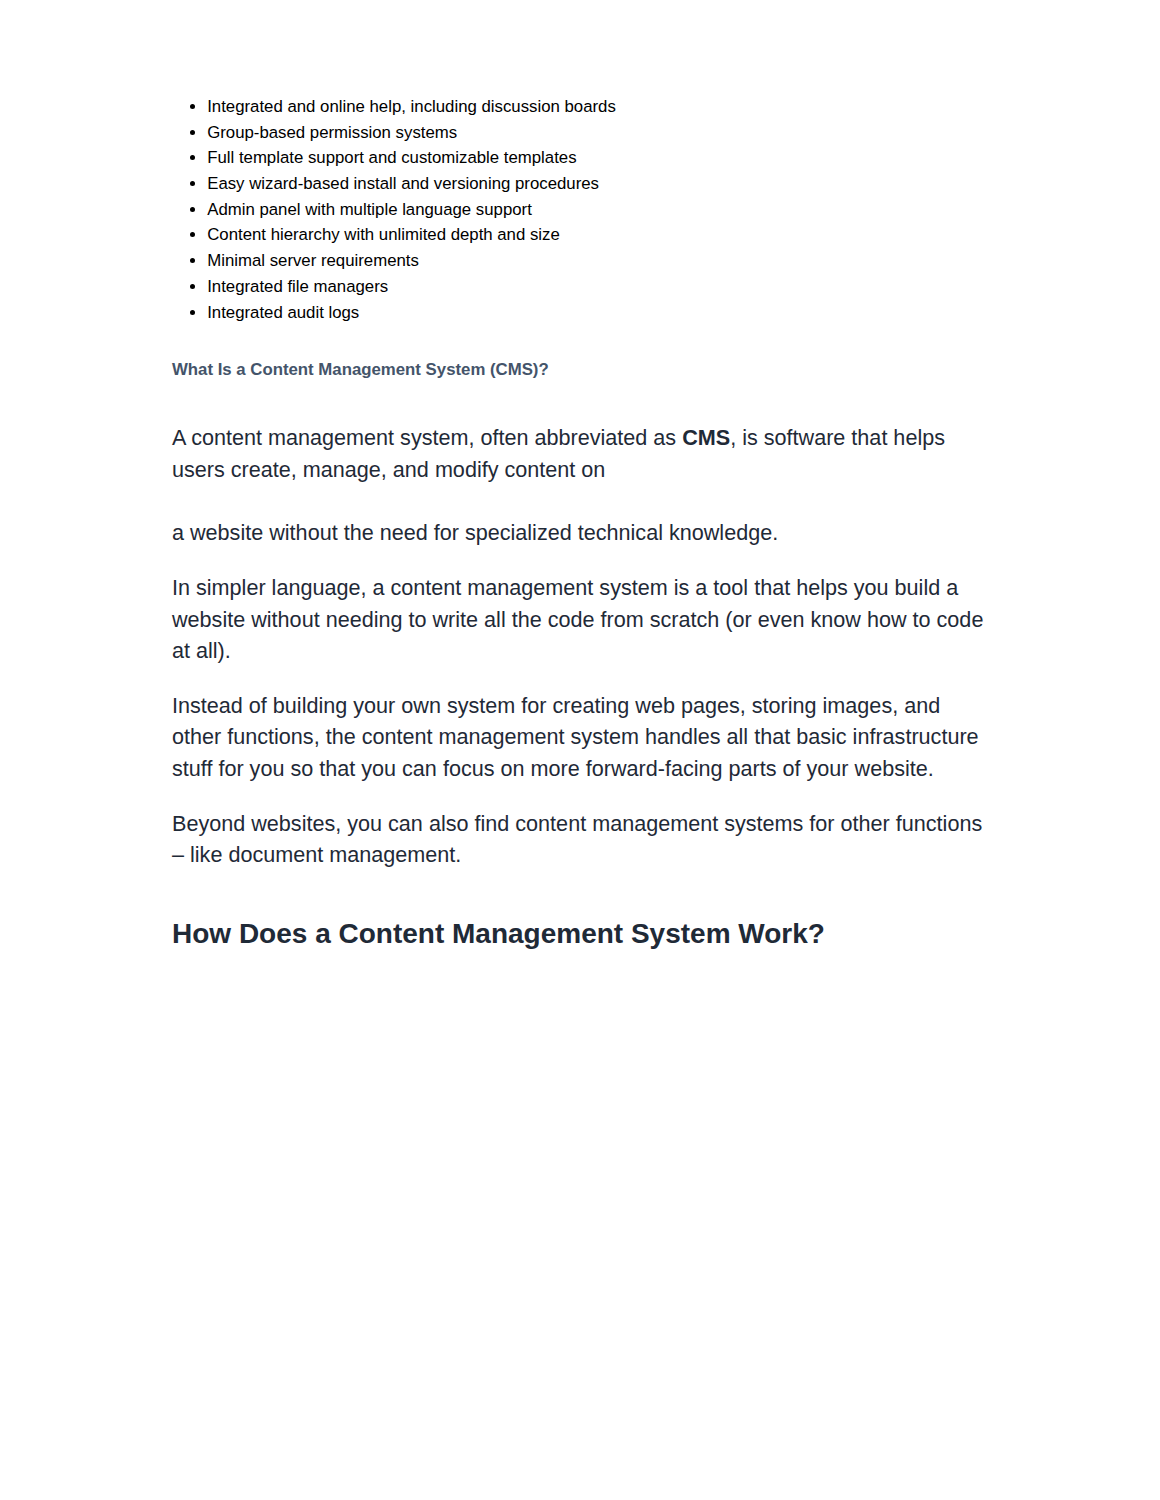Integrated and online help, including discussion boards
Group-based permission systems
Full template support and customizable templates
Easy wizard-based install and versioning procedures
Admin panel with multiple language support
Content hierarchy with unlimited depth and size
Minimal server requirements
Integrated file managers
Integrated audit logs
What Is a Content Management System (CMS)?
A content management system, often abbreviated as CMS, is software that helps users create, manage, and modify content on
a website without the need for specialized technical knowledge.
In simpler language, a content management system is a tool that helps you build a website without needing to write all the code from scratch (or even know how to code at all).
Instead of building your own system for creating web pages, storing images, and other functions, the content management system handles all that basic infrastructure stuff for you so that you can focus on more forward-facing parts of your website.
Beyond websites, you can also find content management systems for other functions – like document management.
How Does a Content Management System Work?